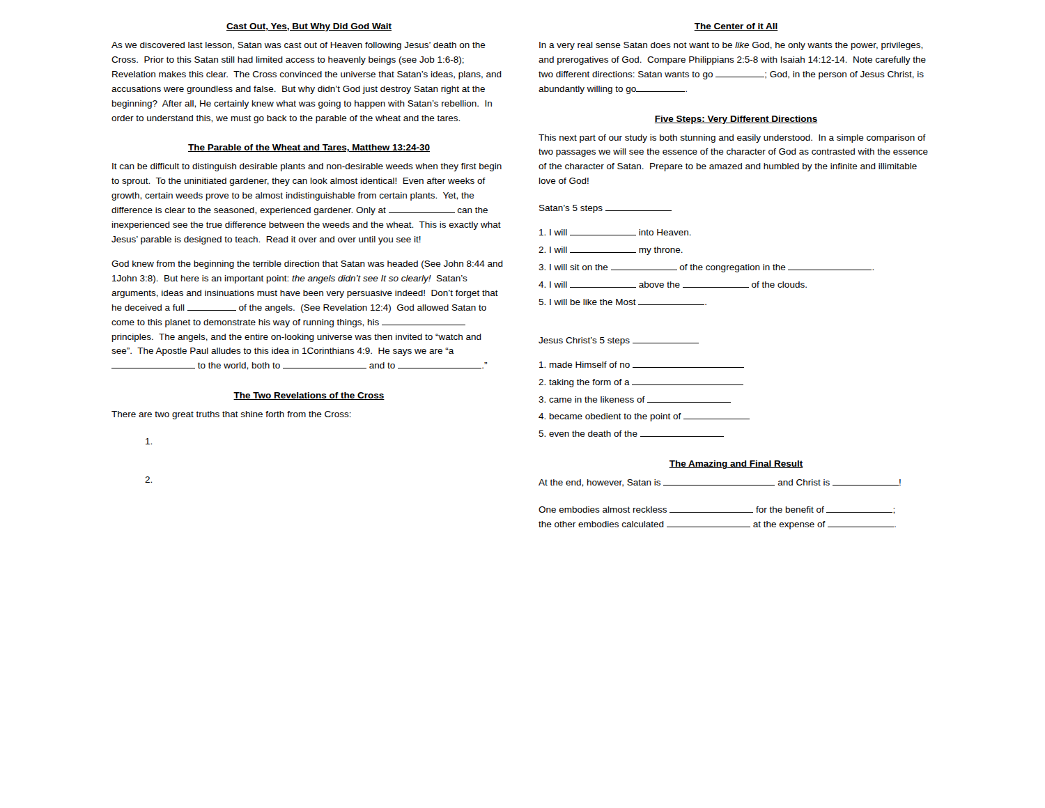Cast Out, Yes, But Why Did God Wait
As we discovered last lesson, Satan was cast out of Heaven following Jesus’ death on the Cross. Prior to this Satan still had limited access to heavenly beings (see Job 1:6-8); Revelation makes this clear. The Cross convinced the universe that Satan’s ideas, plans, and accusations were groundless and false. But why didn’t God just destroy Satan right at the beginning? After all, He certainly knew what was going to happen with Satan’s rebellion. In order to understand this, we must go back to the parable of the wheat and the tares.
The Parable of the Wheat and Tares, Matthew 13:24-30
It can be difficult to distinguish desirable plants and non-desirable weeds when they first begin to sprout. To the uninitiated gardener, they can look almost identical! Even after weeks of growth, certain weeds prove to be almost indistinguishable from certain plants. Yet, the difference is clear to the seasoned, experienced gardener. Only at can the inexperienced see the true difference between the weeds and the wheat. This is exactly what Jesus’ parable is designed to teach. Read it over and over until you see it!
God knew from the beginning the terrible direction that Satan was headed (See John 8:44 and 1John 3:8). But here is an important point: the angels didn’t see It so clearly! Satan’s arguments, ideas and insinuations must have been very persuasive indeed! Don’t forget that he deceived a full of the angels. (See Revelation 12:4) God allowed Satan to come to this planet to demonstrate his way of running things, his principles. The angels, and the entire on-looking universe was then invited to “watch and see”. The Apostle Paul alludes to this idea in 1Corinthians 4:9. He says we are “a to the world, both to and to .”
The Two Revelations of the Cross
There are two great truths that shine forth from the Cross:
1.
2.
The Center of it All
In a very real sense Satan does not want to be like God, he only wants the power, privileges, and prerogatives of God. Compare Philippians 2:5-8 with Isaiah 14:12-14. Note carefully the two different directions: Satan wants to go ; God, in the person of Jesus Christ, is abundantly willing to go .
Five Steps: Very Different Directions
This next part of our study is both stunning and easily understood. In a simple comparison of two passages we will see the essence of the character of God as contrasted with the essence of the character of Satan. Prepare to be amazed and humbled by the infinite and illimitable love of God!
Satan’s 5 steps
I will into Heaven.
I will my throne.
I will sit on the of the congregation in the .
I will above the of the clouds.
I will be like the Most .
Jesus Christ’s 5 steps
made Himself of no
taking the form of a
came in the likeness of
became obedient to the point of
even the death of the
The Amazing and Final Result
At the end, however, Satan is and Christ is !
One embodies almost reckless for the benefit of ;
the other embodies calculated at the expense of .